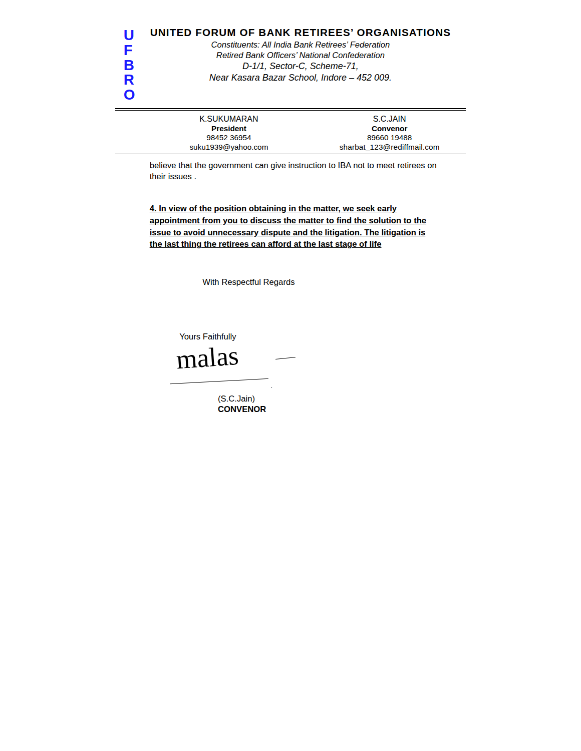UFBRO
UNITED FORUM OF BANK RETIREES’ ORGANISATIONS
Constituents: All India Bank Retirees’ Federation
Retired Bank Officers’ National Confederation
D-1/1, Sector-C, Scheme-71,
Near Kasara Bazar School, Indore – 452 009.
K.SUKUMARAN
President
98452 36954
suku1939@yahoo.com
S.C.JAIN
Convenor
89660 19488
sharbat_123@rediffmail.com
believe that the government can give instruction to IBA not to meet retirees on their issues .
4. In view of the position obtaining in the matter, we seek early appointment from you to discuss the matter to find the solution to the issue to avoid unnecessary dispute and the litigation. The litigation is the last thing the retirees can afford at the last stage of life
With Respectful Regards
Yours Faithfully
malas
.
(S.C.Jain)
CONVENOR